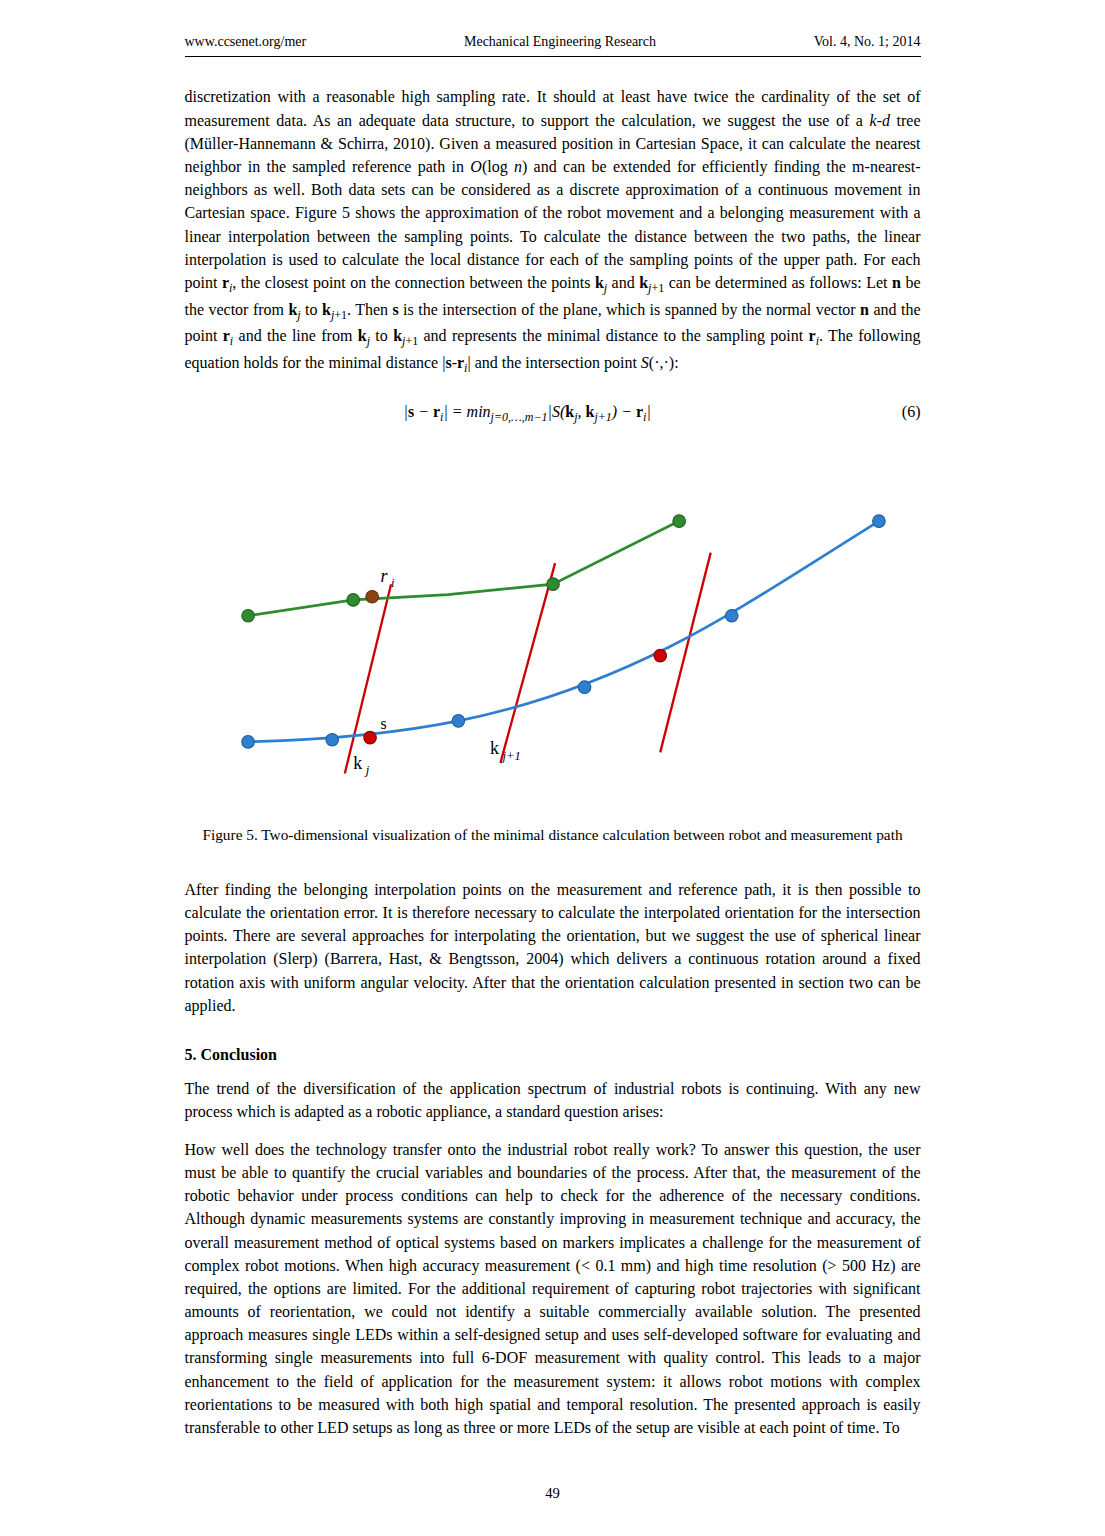www.ccsenet.org/mer Mechanical Engineering Research Vol. 4, No. 1; 2014
discretization with a reasonable high sampling rate. It should at least have twice the cardinality of the set of measurement data. As an adequate data structure, to support the calculation, we suggest the use of a k-d tree (Müller-Hannemann & Schirra, 2010). Given a measured position in Cartesian Space, it can calculate the nearest neighbor in the sampled reference path in O(log n) and can be extended for efficiently finding the m-nearest-neighbors as well. Both data sets can be considered as a discrete approximation of a continuous movement in Cartesian space. Figure 5 shows the approximation of the robot movement and a belonging measurement with a linear interpolation between the sampling points. To calculate the distance between the two paths, the linear interpolation is used to calculate the local distance for each of the sampling points of the upper path. For each point ri, the closest point on the connection between the points kj and kj+1 can be determined as follows: Let n be the vector from kj to kj+1. Then s is the intersection of the plane, which is spanned by the normal vector n and the point ri and the line from kj to kj+1 and represents the minimal distance to the sampling point ri. The following equation holds for the minimal distance |s-ri| and the intersection point S(·,·):
|s − ri| = minj=0,…,m−1|S(kj, kj+1) − ri| (6)
r i s k j k j+1
Figure 5. Two-dimensional visualization of the minimal distance calculation between robot and measurement path
After finding the belonging interpolation points on the measurement and reference path, it is then possible to calculate the orientation error. It is therefore necessary to calculate the interpolated orientation for the intersection points. There are several approaches for interpolating the orientation, but we suggest the use of spherical linear interpolation (Slerp) (Barrera, Hast, & Bengtsson, 2004) which delivers a continuous rotation around a fixed rotation axis with uniform angular velocity. After that the orientation calculation presented in section two can be applied.
5. Conclusion
The trend of the diversification of the application spectrum of industrial robots is continuing. With any new process which is adapted as a robotic appliance, a standard question arises:
How well does the technology transfer onto the industrial robot really work? To answer this question, the user must be able to quantify the crucial variables and boundaries of the process. After that, the measurement of the robotic behavior under process conditions can help to check for the adherence of the necessary conditions. Although dynamic measurements systems are constantly improving in measurement technique and accuracy, the overall measurement method of optical systems based on markers implicates a challenge for the measurement of complex robot motions. When high accuracy measurement (< 0.1 mm) and high time resolution (> 500 Hz) are required, the options are limited. For the additional requirement of capturing robot trajectories with significant amounts of reorientation, we could not identify a suitable commercially available solution. The presented approach measures single LEDs within a self-designed setup and uses self-developed software for evaluating and transforming single measurements into full 6-DOF measurement with quality control. This leads to a major enhancement to the field of application for the measurement system: it allows robot motions with complex reorientations to be measured with both high spatial and temporal resolution. The presented approach is easily transferable to other LED setups as long as three or more LEDs of the setup are visible at each point of time. To
49